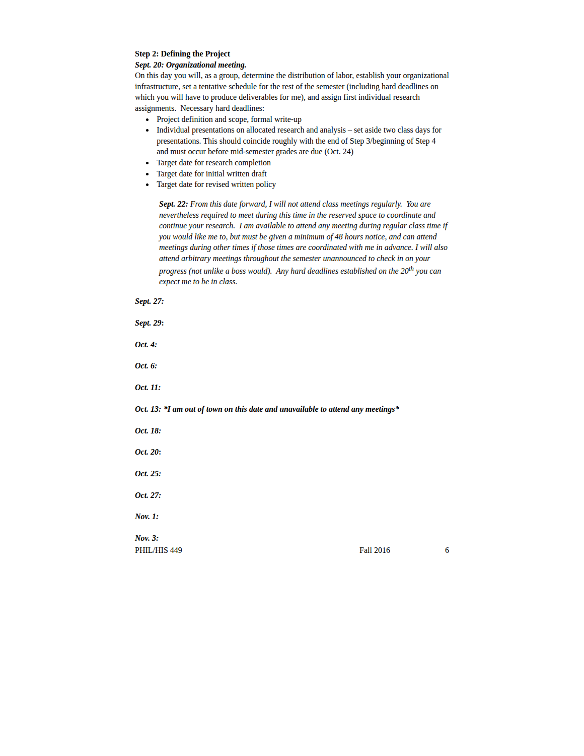Step 2: Defining the Project
Sept. 20: Organizational meeting.
On this day you will, as a group, determine the distribution of labor, establish your organizational infrastructure, set a tentative schedule for the rest of the semester (including hard deadlines on which you will have to produce deliverables for me), and assign first individual research assignments. Necessary hard deadlines:
Project definition and scope, formal write-up
Individual presentations on allocated research and analysis – set aside two class days for presentations. This should coincide roughly with the end of Step 3/beginning of Step 4 and must occur before mid-semester grades are due (Oct. 24)
Target date for research completion
Target date for initial written draft
Target date for revised written policy
Sept. 22: From this date forward, I will not attend class meetings regularly. You are nevertheless required to meet during this time in the reserved space to coordinate and continue your research. I am available to attend any meeting during regular class time if you would like me to, but must be given a minimum of 48 hours notice, and can attend meetings during other times if those times are coordinated with me in advance. I will also attend arbitrary meetings throughout the semester unannounced to check in on your progress (not unlike a boss would). Any hard deadlines established on the 20th you can expect me to be in class.
Sept. 27:
Sept. 29:
Oct. 4:
Oct. 6:
Oct. 11:
Oct. 13: *I am out of town on this date and unavailable to attend any meetings*
Oct. 18:
Oct. 20:
Oct. 25:
Oct. 27:
Nov. 1:
Nov. 3:
| PHIL/HIS 449 | Fall 2016 | 6 |